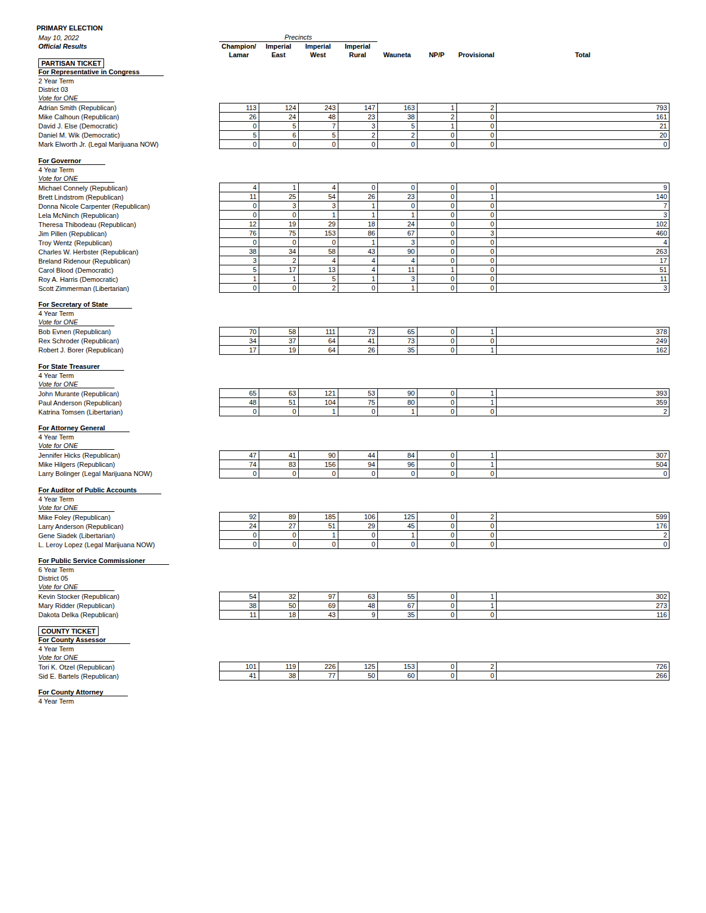PRIMARY ELECTION
| May 10, 2022 | Precincts | |
| Official Results | Champion/ | Imperial | Imperial | Imperial | | | | |
| | Lamar | East | West | Rural | Wauneta | NP/P | Provisional | Total |
| PARTISAN TICKET | |
| For Representative in Congress | |
| 2 Year Term | |
| District 03 | |
| Vote for ONE | |
| Adrian Smith (Republican) | 113 | 124 | 243 | 147 | 163 | 1 | 2 | 793 |
| Mike Calhoun (Republican) | 26 | 24 | 48 | 23 | 38 | 2 | 0 | 161 |
| David J. Else (Democratic) | 0 | 5 | 7 | 3 | 5 | 1 | 0 | 21 |
| Daniel M. Wik (Democratic) | 5 | 6 | 5 | 2 | 2 | 0 | 0 | 20 |
| Mark Elworth Jr. (Legal Marijuana NOW) | 0 | 0 | 0 | 0 | 0 | 0 | 0 | 0 |
| For Governor | |
| 4 Year Term | |
| Vote for ONE | |
| Michael Connely (Republican) | 4 | 1 | 4 | 0 | 0 | 0 | 0 | 9 |
| Brett Lindstrom (Republican) | 11 | 25 | 54 | 26 | 23 | 0 | 1 | 140 |
| Donna Nicole Carpenter (Republican) | 0 | 3 | 3 | 1 | 0 | 0 | 0 | 7 |
| Lela McNinch (Republican) | 0 | 0 | 1 | 1 | 1 | 0 | 0 | 3 |
| Theresa Thibodeau (Republican) | 12 | 19 | 29 | 18 | 24 | 0 | 0 | 102 |
| Jim Pillen (Republican) | 76 | 75 | 153 | 86 | 67 | 0 | 3 | 460 |
| Troy Wentz (Republican) | 0 | 0 | 0 | 1 | 3 | 0 | 0 | 4 |
| Charles W. Herbster (Republican) | 38 | 34 | 58 | 43 | 90 | 0 | 0 | 263 |
| Breland Ridenour (Republican) | 3 | 2 | 4 | 4 | 4 | 0 | 0 | 17 |
| Carol Blood (Democratic) | 5 | 17 | 13 | 4 | 11 | 1 | 0 | 51 |
| Roy A. Harris (Democratic) | 1 | 1 | 5 | 1 | 3 | 0 | 0 | 11 |
| Scott Zimmerman (Libertarian) | 0 | 0 | 2 | 0 | 1 | 0 | 0 | 3 |
| For Secretary of State | |
| 4 Year Term | |
| Vote for ONE | |
| Bob Evnen (Republican) | 70 | 58 | 111 | 73 | 65 | 0 | 1 | 378 |
| Rex Schroder (Republican) | 34 | 37 | 64 | 41 | 73 | 0 | 0 | 249 |
| Robert J. Borer (Republican) | 17 | 19 | 64 | 26 | 35 | 0 | 1 | 162 |
| For State Treasurer | |
| 4 Year Term | |
| Vote for ONE | |
| John Murante (Republican) | 65 | 63 | 121 | 53 | 90 | 0 | 1 | 393 |
| Paul Anderson (Republican) | 48 | 51 | 104 | 75 | 80 | 0 | 1 | 359 |
| Katrina Tomsen (Libertarian) | 0 | 0 | 1 | 0 | 1 | 0 | 0 | 2 |
| For Attorney General | |
| 4 Year Term | |
| Vote for ONE | |
| Jennifer Hicks (Republican) | 47 | 41 | 90 | 44 | 84 | 0 | 1 | 307 |
| Mike Hilgers (Republican) | 74 | 83 | 156 | 94 | 96 | 0 | 1 | 504 |
| Larry Bolinger (Legal Marijuana NOW) | 0 | 0 | 0 | 0 | 0 | 0 | 0 | 0 |
| For Auditor of Public Accounts | |
| 4 Year Term | |
| Vote for ONE | |
| Mike Foley (Republican) | 92 | 89 | 185 | 106 | 125 | 0 | 2 | 599 |
| Larry Anderson (Republican) | 24 | 27 | 51 | 29 | 45 | 0 | 0 | 176 |
| Gene Siadek (Libertarian) | 0 | 0 | 1 | 0 | 1 | 0 | 0 | 2 |
| L. Leroy Lopez (Legal Marijuana NOW) | 0 | 0 | 0 | 0 | 0 | 0 | 0 | 0 |
| For Public Service Commissioner | |
| 6 Year Term | |
| District 05 | |
| Vote for ONE | |
| Kevin Stocker (Republican) | 54 | 32 | 97 | 63 | 55 | 0 | 1 | 302 |
| Mary Ridder (Republican) | 38 | 50 | 69 | 48 | 67 | 0 | 1 | 273 |
| Dakota Delka (Republican) | 11 | 18 | 43 | 9 | 35 | 0 | 0 | 116 |
| COUNTY TICKET | |
| For County Assessor | |
| 4 Year Term | |
| Vote for ONE | |
| Tori K. Otzel (Republican) | 101 | 119 | 226 | 125 | 153 | 0 | 2 | 726 |
| Sid E. Bartels (Republican) | 41 | 38 | 77 | 50 | 60 | 0 | 0 | 266 |
| For County Attorney | |
| 4 Year Term | |